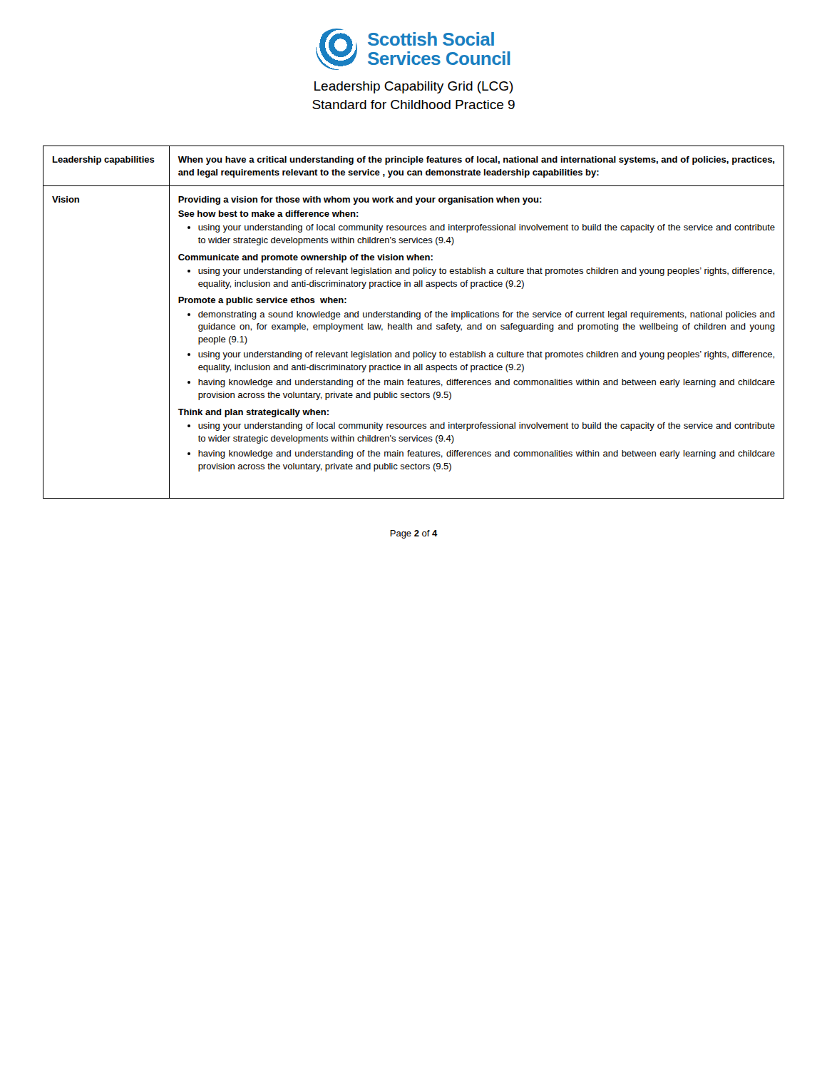Scottish Social
Services Council
Leadership Capability Grid (LCG) Standard for Childhood Practice 9
| Leadership capabilities | When you have a critical understanding of the principle features of local, national and international systems, and of policies, practices, and legal requirements relevant to the service , you can demonstrate leadership capabilities by: |
| Vision | Providing a vision for those with whom you work and your organisation when you: See how best to make a difference when: using your understanding of local community resources and interprofessional involvement to build the capacity of the service and contribute to wider strategic developments within children's services (9.4) Communicate and promote ownership of the vision when: using your understanding of relevant legislation and policy to establish a culture that promotes children and young peoples’ rights, difference, equality, inclusion and anti-discriminatory practice in all aspects of practice (9.2) Promote a public service ethos when: demonstrating a sound knowledge and understanding of the implications for the service of current legal requirements, national policies and guidance on, for example, employment law, health and safety, and on safeguarding and promoting the wellbeing of children and young people (9.1) using your understanding of relevant legislation and policy to establish a culture that promotes children and young peoples’ rights, difference, equality, inclusion and anti-discriminatory practice in all aspects of practice (9.2) having knowledge and understanding of the main features, differences and commonalities within and between early learning and childcare provision across the voluntary, private and public sectors (9.5) Think and plan strategically when: using your understanding of local community resources and interprofessional involvement to build the capacity of the service and contribute to wider strategic developments within children's services (9.4) having knowledge and understanding of the main features, differences and commonalities within and between early learning and childcare provision across the voluntary, private and public sectors (9.5) |
Page 2 of 4